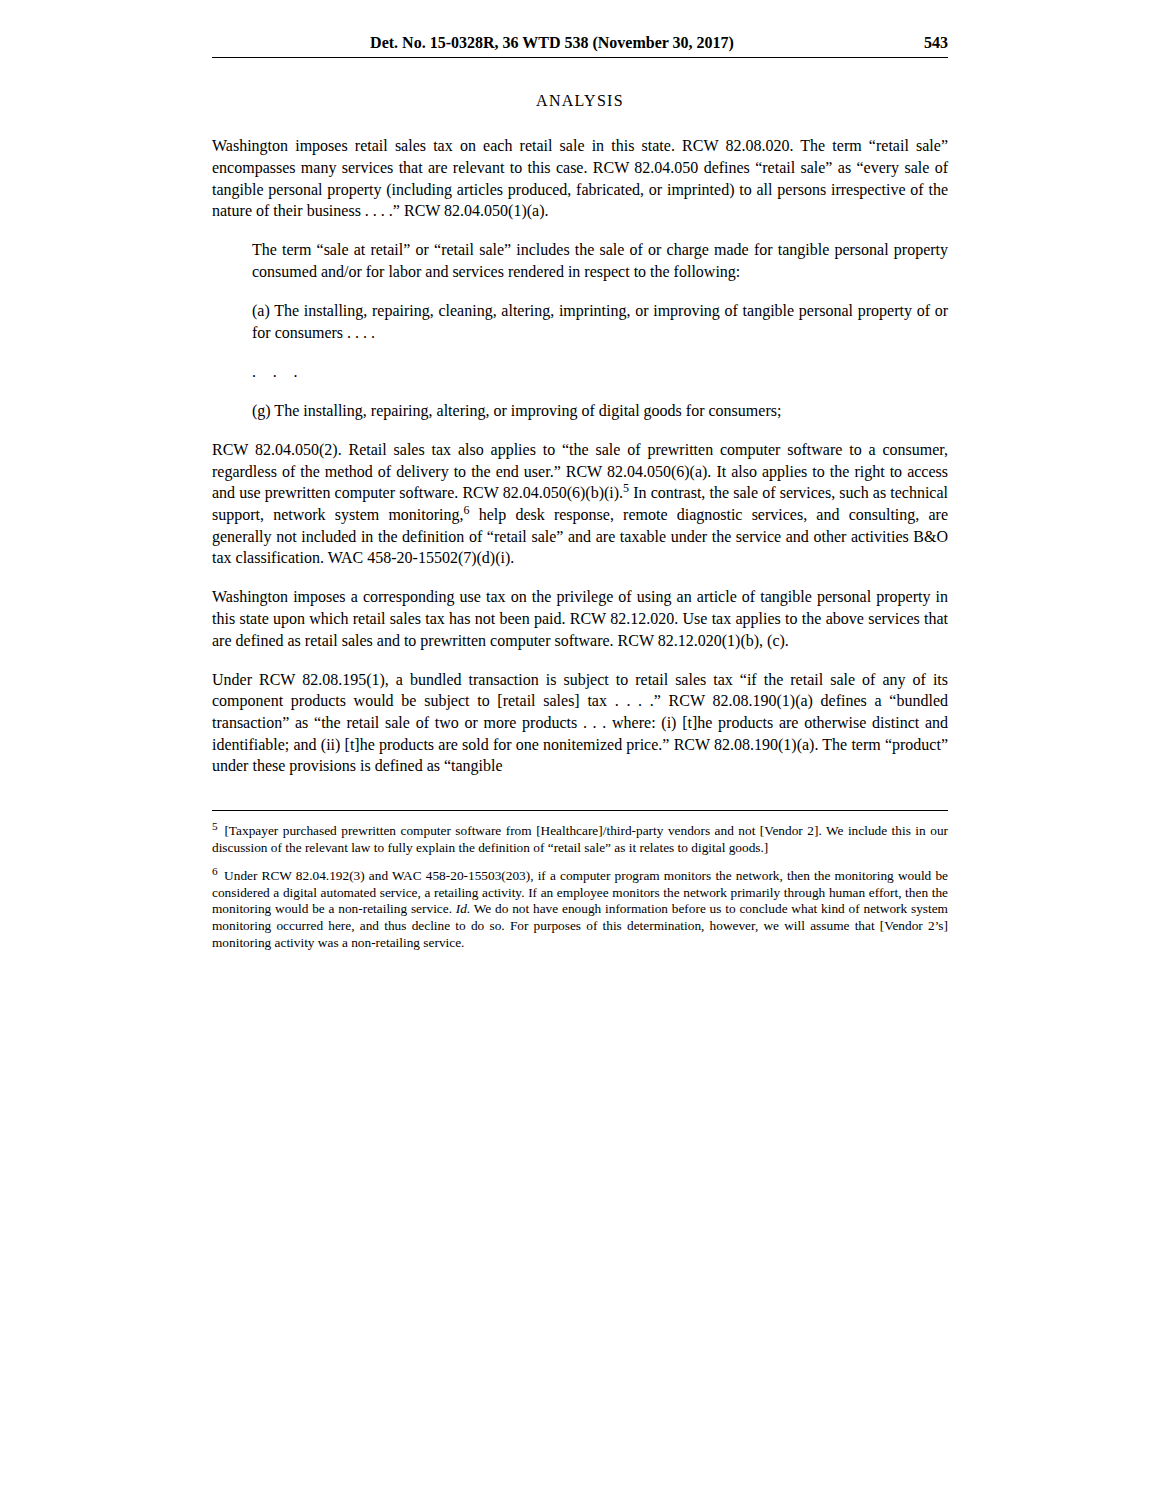Det. No. 15-0328R, 36 WTD 538 (November 30, 2017) 543
ANALYSIS
Washington imposes retail sales tax on each retail sale in this state. RCW 82.08.020. The term “retail sale” encompasses many services that are relevant to this case. RCW 82.04.050 defines “retail sale” as “every sale of tangible personal property (including articles produced, fabricated, or imprinted) to all persons irrespective of the nature of their business . . . .” RCW 82.04.050(1)(a).
The term “sale at retail” or “retail sale” includes the sale of or charge made for tangible personal property consumed and/or for labor and services rendered in respect to the following:
(a) The installing, repairing, cleaning, altering, imprinting, or improving of tangible personal property of or for consumers . . . .
. . .
(g) The installing, repairing, altering, or improving of digital goods for consumers;
RCW 82.04.050(2). Retail sales tax also applies to “the sale of prewritten computer software to a consumer, regardless of the method of delivery to the end user.” RCW 82.04.050(6)(a). It also applies to the right to access and use prewritten computer software. RCW 82.04.050(6)(b)(i).5 In contrast, the sale of services, such as technical support, network system monitoring,6 help desk response, remote diagnostic services, and consulting, are generally not included in the definition of “retail sale” and are taxable under the service and other activities B&O tax classification. WAC 458-20-15502(7)(d)(i).
Washington imposes a corresponding use tax on the privilege of using an article of tangible personal property in this state upon which retail sales tax has not been paid. RCW 82.12.020. Use tax applies to the above services that are defined as retail sales and to prewritten computer software. RCW 82.12.020(1)(b), (c).
Under RCW 82.08.195(1), a bundled transaction is subject to retail sales tax “if the retail sale of any of its component products would be subject to [retail sales] tax . . . .” RCW 82.08.190(1)(a) defines a “bundled transaction” as “the retail sale of two or more products . . . where: (i) [t]he products are otherwise distinct and identifiable; and (ii) [t]he products are sold for one nonitemized price.” RCW 82.08.190(1)(a). The term “product” under these provisions is defined as “tangible
5 [Taxpayer purchased prewritten computer software from [Healthcare]/third-party vendors and not [Vendor 2]. We include this in our discussion of the relevant law to fully explain the definition of “retail sale” as it relates to digital goods.]
6 Under RCW 82.04.192(3) and WAC 458-20-15503(203), if a computer program monitors the network, then the monitoring would be considered a digital automated service, a retailing activity. If an employee monitors the network primarily through human effort, then the monitoring would be a non-retailing service. Id. We do not have enough information before us to conclude what kind of network system monitoring occurred here, and thus decline to do so. For purposes of this determination, however, we will assume that [Vendor 2’s] monitoring activity was a non-retailing service.